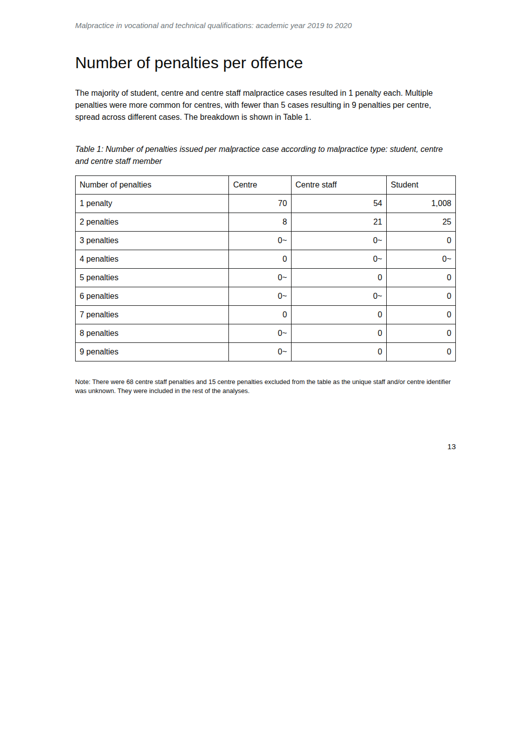Malpractice in vocational and technical qualifications: academic year 2019 to 2020
Number of penalties per offence
The majority of student, centre and centre staff malpractice cases resulted in 1 penalty each. Multiple penalties were more common for centres, with fewer than 5 cases resulting in 9 penalties per centre, spread across different cases. The breakdown is shown in Table 1.
Table 1: Number of penalties issued per malpractice case according to malpractice type: student, centre and centre staff member
| Number of penalties | Centre | Centre staff | Student |
| --- | --- | --- | --- |
| 1 penalty | 70 | 54 | 1,008 |
| 2 penalties | 8 | 21 | 25 |
| 3 penalties | 0~ | 0~ | 0 |
| 4 penalties | 0 | 0~ | 0~ |
| 5 penalties | 0~ | 0 | 0 |
| 6 penalties | 0~ | 0~ | 0 |
| 7 penalties | 0 | 0 | 0 |
| 8 penalties | 0~ | 0 | 0 |
| 9 penalties | 0~ | 0 | 0 |
Note: There were 68 centre staff penalties and 15 centre penalties excluded from the table as the unique staff and/or centre identifier was unknown. They were included in the rest of the analyses.
13